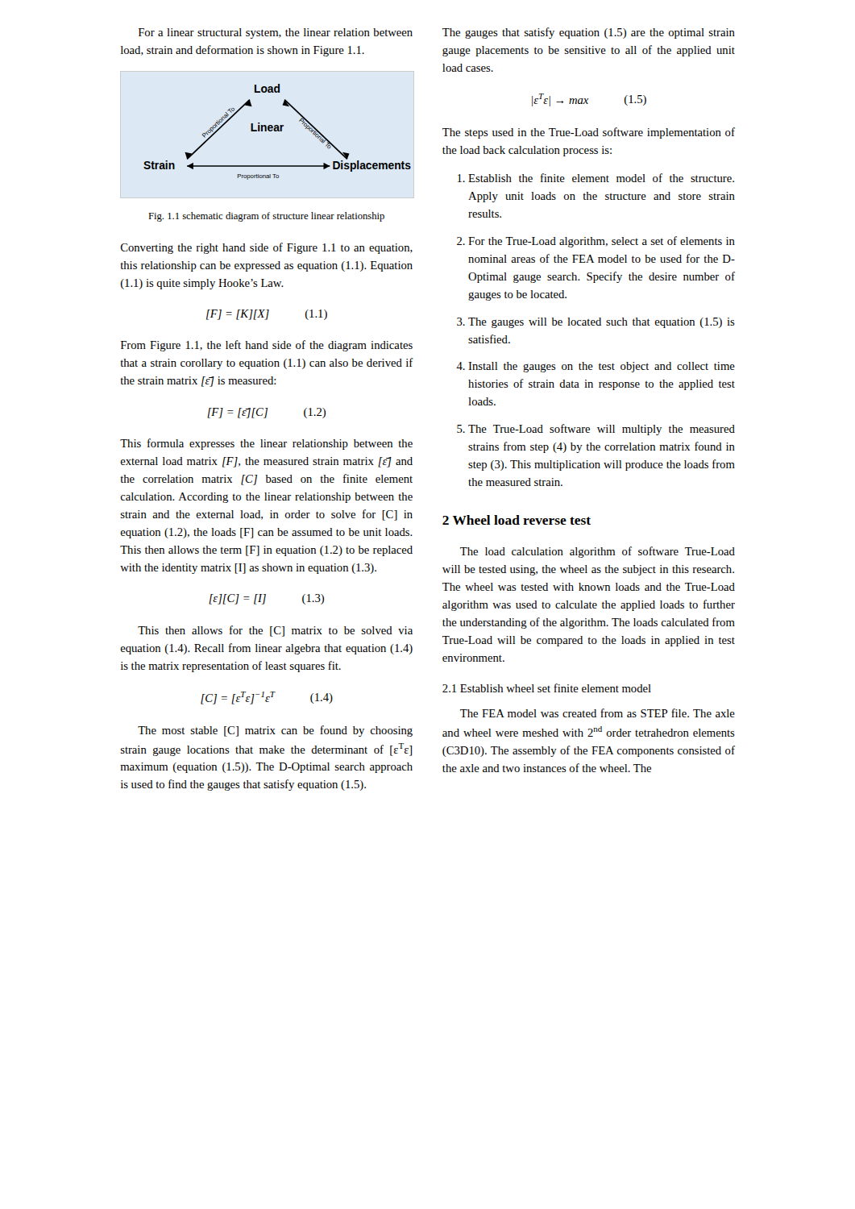For a linear structural system, the linear relation between load, strain and deformation is shown in Figure 1.1.
Fig. 1.1 schematic diagram of structure linear relationship
Converting the right hand side of Figure 1.1 to an equation, this relationship can be expressed as equation (1.1). Equation (1.1) is quite simply Hooke’s Law.
[F] = [K][X] (1.1)
From Figure 1.1, the left hand side of the diagram indicates that a strain corollary to equation (1.1) can also be derived if the strain matrix [ε̄] is measured:
[F] = [ε̄][C] (1.2)
This formula expresses the linear relationship between the external load matrix [F], the measured strain matrix [ε̄] and the correlation matrix [C] based on the finite element calculation. According to the linear relationship between the strain and the external load, in order to solve for [C] in equation (1.2), the loads [F] can be assumed to be unit loads. This then allows the term [F] in equation (1.2) to be replaced with the identity matrix [I] as shown in equation (1.3).
[ε][C] = [I] (1.3)
This then allows for the [C] matrix to be solved via equation (1.4). Recall from linear algebra that equation (1.4) is the matrix representation of least squares fit.
[C] = [εTε]−1εT (1.4)
The most stable [C] matrix can be found by choosing strain gauge locations that make the determinant of [εTε] maximum (equation (1.5)). The D-Optimal search approach is used to find the gauges that satisfy equation (1.5).
The gauges that satisfy equation (1.5) are the optimal strain gauge placements to be sensitive to all of the applied unit load cases.
|εTε| → max (1.5)
The steps used in the True-Load software implementation of the load back calculation process is:
Establish the finite element model of the structure. Apply unit loads on the structure and store strain results.
For the True-Load algorithm, select a set of elements in nominal areas of the FEA model to be used for the D-Optimal gauge search. Specify the desire number of gauges to be located.
The gauges will be located such that equation (1.5) is satisfied.
Install the gauges on the test object and collect time histories of strain data in response to the applied test loads.
The True-Load software will multiply the measured strains from step (4) by the correlation matrix found in step (3). This multiplication will produce the loads from the measured strain.
2 Wheel load reverse test
The load calculation algorithm of software True-Load will be tested using, the wheel as the subject in this research. The wheel was tested with known loads and the True-Load algorithm was used to calculate the applied loads to further the understanding of the algorithm. The loads calculated from True-Load will be compared to the loads in applied in test environment.
2.1 Establish wheel set finite element model
The FEA model was created from as STEP file. The axle and wheel were meshed with 2nd order tetrahedron elements (C3D10). The assembly of the FEA components consisted of the axle and two instances of the wheel. The